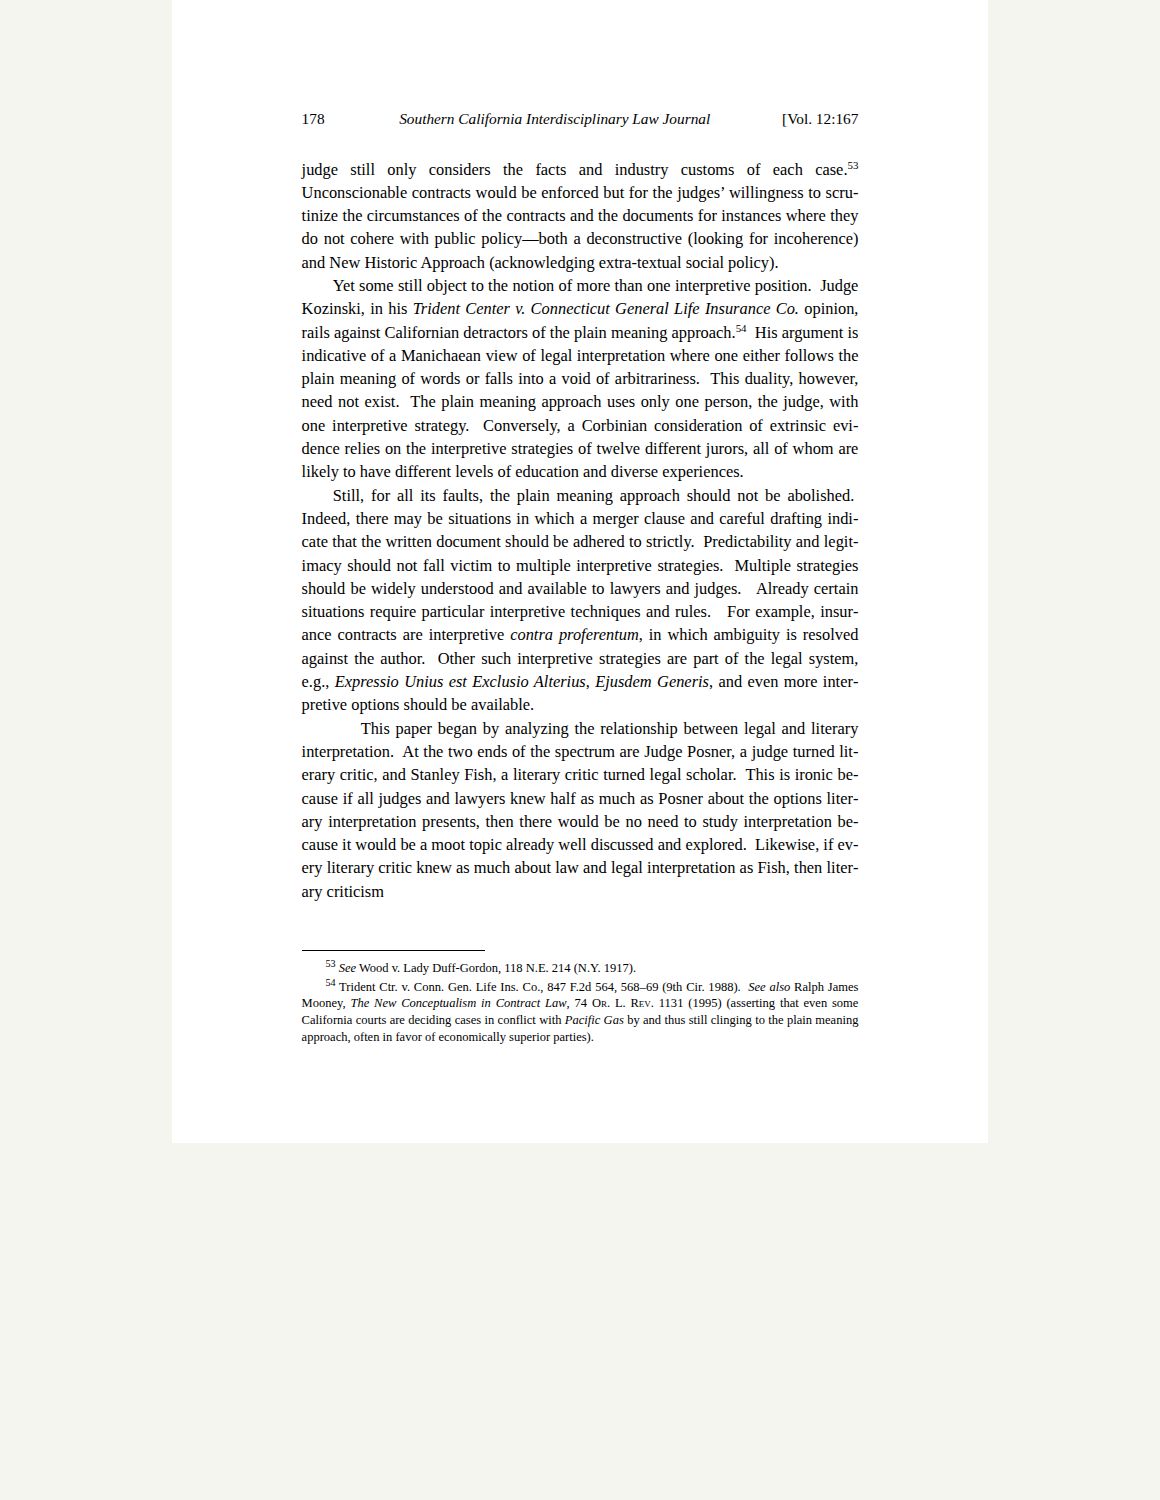178 Southern California Interdisciplinary Law Journal [Vol. 12:167
judge still only considers the facts and industry customs of each case.53 Unconscionable contracts would be enforced but for the judges’ willingness to scrutinize the circumstances of the contracts and the documents for instances where they do not cohere with public policy—both a deconstructive (looking for incoherence) and New Historic Approach (acknowledging extra-textual social policy).
Yet some still object to the notion of more than one interpretive position. Judge Kozinski, in his Trident Center v. Connecticut General Life Insurance Co. opinion, rails against Californian detractors of the plain meaning approach.54 His argument is indicative of a Manichaean view of legal interpretation where one either follows the plain meaning of words or falls into a void of arbitrariness. This duality, however, need not exist. The plain meaning approach uses only one person, the judge, with one interpretive strategy. Conversely, a Corbinian consideration of extrinsic evidence relies on the interpretive strategies of twelve different jurors, all of whom are likely to have different levels of education and diverse experiences.
Still, for all its faults, the plain meaning approach should not be abolished. Indeed, there may be situations in which a merger clause and careful drafting indicate that the written document should be adhered to strictly. Predictability and legitimacy should not fall victim to multiple interpretive strategies. Multiple strategies should be widely understood and available to lawyers and judges. Already certain situations require particular interpretive techniques and rules. For example, insurance contracts are interpretive contra proferentum, in which ambiguity is resolved against the author. Other such interpretive strategies are part of the legal system, e.g., Expressio Unius est Exclusio Alterius, Ejusdem Generis, and even more interpretive options should be available.
This paper began by analyzing the relationship between legal and literary interpretation. At the two ends of the spectrum are Judge Posner, a judge turned literary critic, and Stanley Fish, a literary critic turned legal scholar. This is ironic because if all judges and lawyers knew half as much as Posner about the options literary interpretation presents, then there would be no need to study interpretation because it would be a moot topic already well discussed and explored. Likewise, if every literary critic knew as much about law and legal interpretation as Fish, then literary criticism
53 See Wood v. Lady Duff-Gordon, 118 N.E. 214 (N.Y. 1917).
54 Trident Ctr. v. Conn. Gen. Life Ins. Co., 847 F.2d 564, 568–69 (9th Cir. 1988). See also Ralph James Mooney, The New Conceptualism in Contract Law, 74 Or. L. Rev. 1131 (1995) (asserting that even some California courts are deciding cases in conflict with Pacific Gas by and thus still clinging to the plain meaning approach, often in favor of economically superior parties).